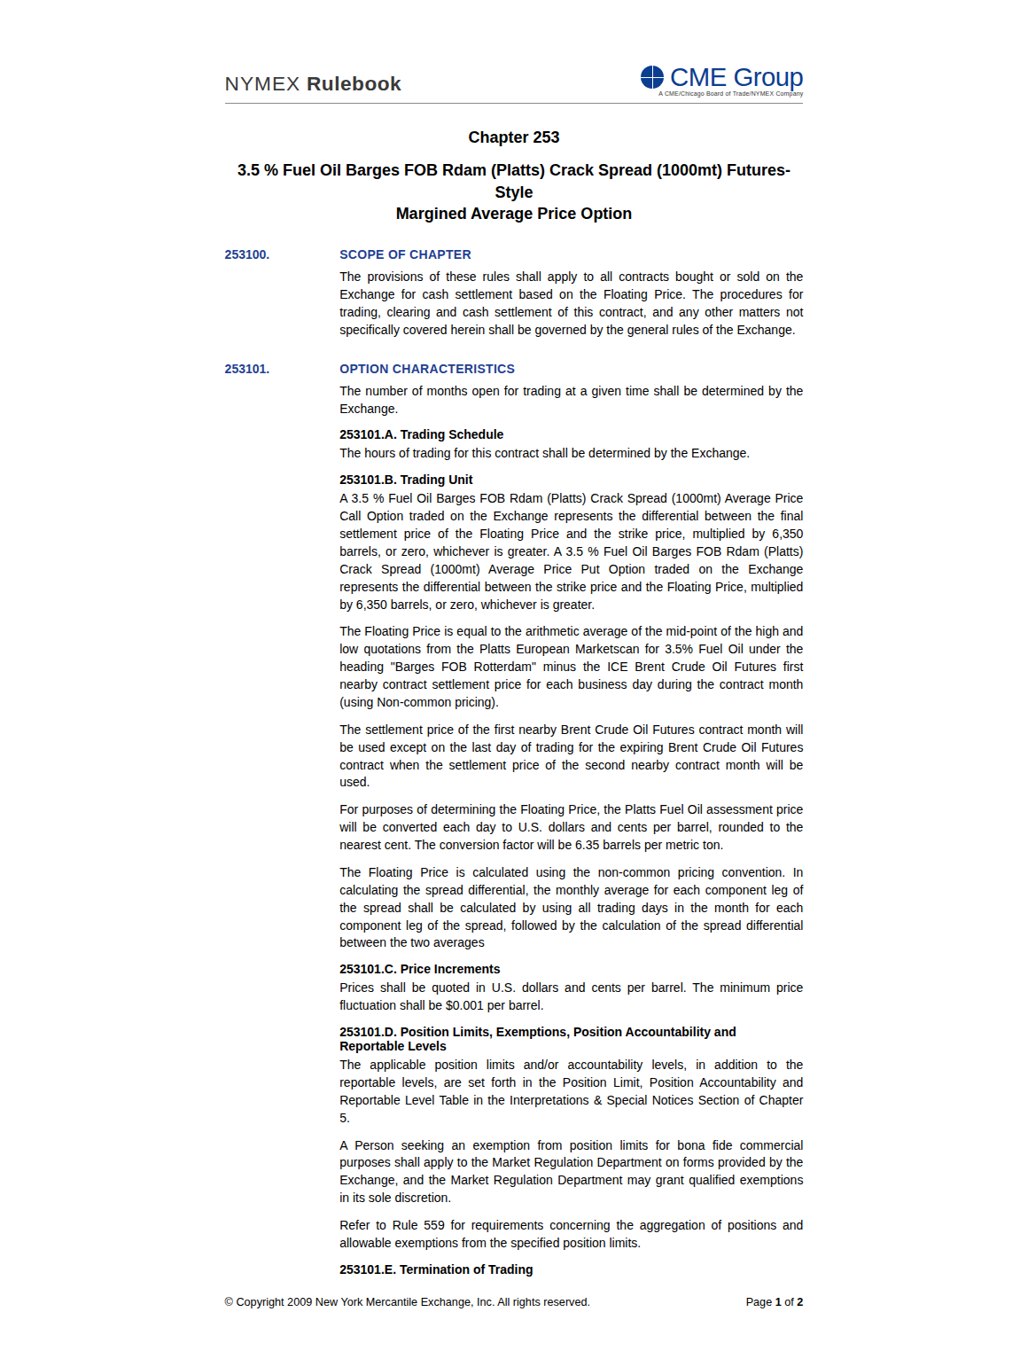NYMEX Rulebook
CME Group
A CME/Chicago Board of Trade/NYMEX Company
Chapter 253
3.5 % Fuel Oil Barges FOB Rdam (Platts) Crack Spread (1000mt) Futures-Style
Margined Average Price Option
253100.
SCOPE OF CHAPTER
The provisions of these rules shall apply to all contracts bought or sold on the Exchange for cash settlement based on the Floating Price. The procedures for trading, clearing and cash settlement of this contract, and any other matters not specifically covered herein shall be governed by the general rules of the Exchange.
253101.
OPTION CHARACTERISTICS
The number of months open for trading at a given time shall be determined by the Exchange.
253101.A. Trading Schedule
The hours of trading for this contract shall be determined by the Exchange.
253101.B. Trading Unit
A 3.5 % Fuel Oil Barges FOB Rdam (Platts) Crack Spread (1000mt) Average Price Call Option traded on the Exchange represents the differential between the final settlement price of the Floating Price and the strike price, multiplied by 6,350 barrels, or zero, whichever is greater. A 3.5 % Fuel Oil Barges FOB Rdam (Platts) Crack Spread (1000mt) Average Price Put Option traded on the Exchange represents the differential between the strike price and the Floating Price, multiplied by 6,350 barrels, or zero, whichever is greater.
The Floating Price is equal to the arithmetic average of the mid-point of the high and low quotations from the Platts European Marketscan for 3.5% Fuel Oil under the heading "Barges FOB Rotterdam" minus the ICE Brent Crude Oil Futures first nearby contract settlement price for each business day during the contract month (using Non-common pricing).
The settlement price of the first nearby Brent Crude Oil Futures contract month will be used except on the last day of trading for the expiring Brent Crude Oil Futures contract when the settlement price of the second nearby contract month will be used.
For purposes of determining the Floating Price, the Platts Fuel Oil assessment price will be converted each day to U.S. dollars and cents per barrel, rounded to the nearest cent. The conversion factor will be 6.35 barrels per metric ton.
The Floating Price is calculated using the non-common pricing convention. In calculating the spread differential, the monthly average for each component leg of the spread shall be calculated by using all trading days in the month for each component leg of the spread, followed by the calculation of the spread differential between the two averages
253101.C. Price Increments
Prices shall be quoted in U.S. dollars and cents per barrel. The minimum price fluctuation shall be $0.001 per barrel.
253101.D. Position Limits, Exemptions, Position Accountability and Reportable Levels
The applicable position limits and/or accountability levels, in addition to the reportable levels, are set forth in the Position Limit, Position Accountability and Reportable Level Table in the Interpretations & Special Notices Section of Chapter 5.
A Person seeking an exemption from position limits for bona fide commercial purposes shall apply to the Market Regulation Department on forms provided by the Exchange, and the Market Regulation Department may grant qualified exemptions in its sole discretion.
Refer to Rule 559 for requirements concerning the aggregation of positions and allowable exemptions from the specified position limits.
253101.E. Termination of Trading
© Copyright 2009 New York Mercantile Exchange, Inc. All rights reserved.
Page 1 of 2